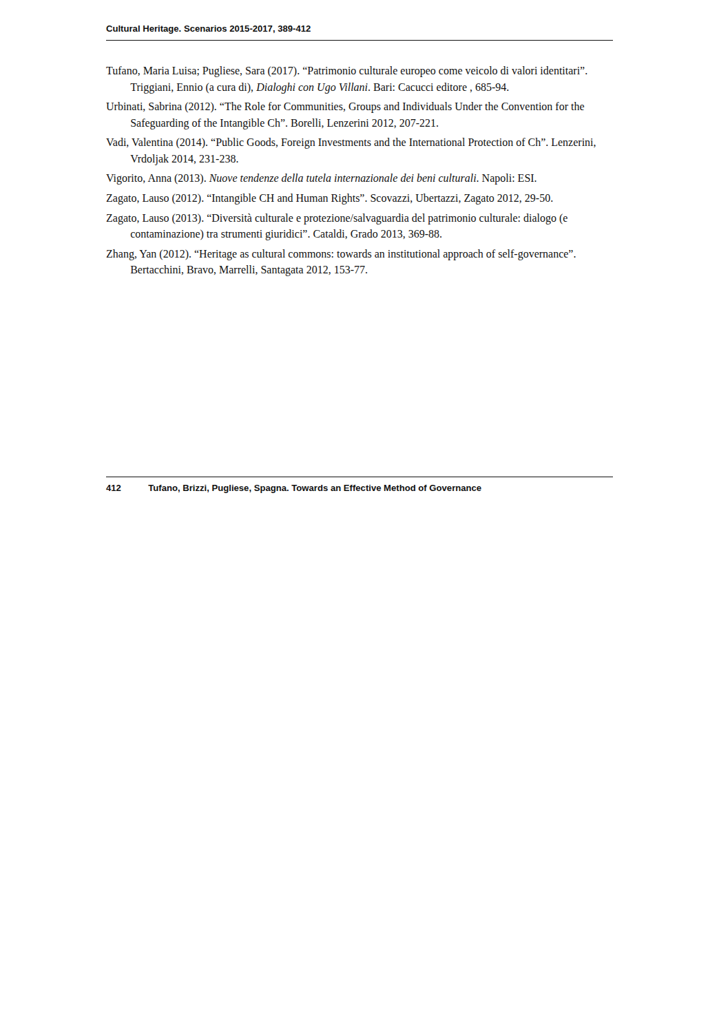Cultural Heritage. Scenarios 2015-2017, 389-412
Tufano, Maria Luisa; Pugliese, Sara (2017). “Patrimonio culturale europeo come veicolo di valori identitari”. Triggiani, Ennio (a cura di), Dialoghi con Ugo Villani. Bari: Cacucci editore , 685-94.
Urbinati, Sabrina (2012). “The Role for Communities, Groups and Individuals Under the Convention for the Safeguarding of the Intangible Ch”. Borelli, Lenzerini 2012, 207-221.
Vadi, Valentina (2014). “Public Goods, Foreign Investments and the International Protection of Ch”. Lenzerini, Vrdoljak 2014, 231-238.
Vigorito, Anna (2013). Nuove tendenze della tutela internazionale dei beni culturali. Napoli: ESI.
Zagato, Lauso (2012). “Intangible CH and Human Rights”. Scovazzi, Ubertazzi, Zagato 2012, 29-50.
Zagato, Lauso (2013). “Diversità culturale e protezione/salvaguardia del patrimonio culturale: dialogo (e contaminazione) tra strumenti giuridici”. Cataldi, Grado 2013, 369-88.
Zhang, Yan (2012). “Heritage as cultural commons: towards an institutional approach of self-governance”. Bertacchini, Bravo, Marrelli, Santagata 2012, 153-77.
412 Tufano, Brizzi, Pugliese, Spagna. Towards an Effective Method of Governance